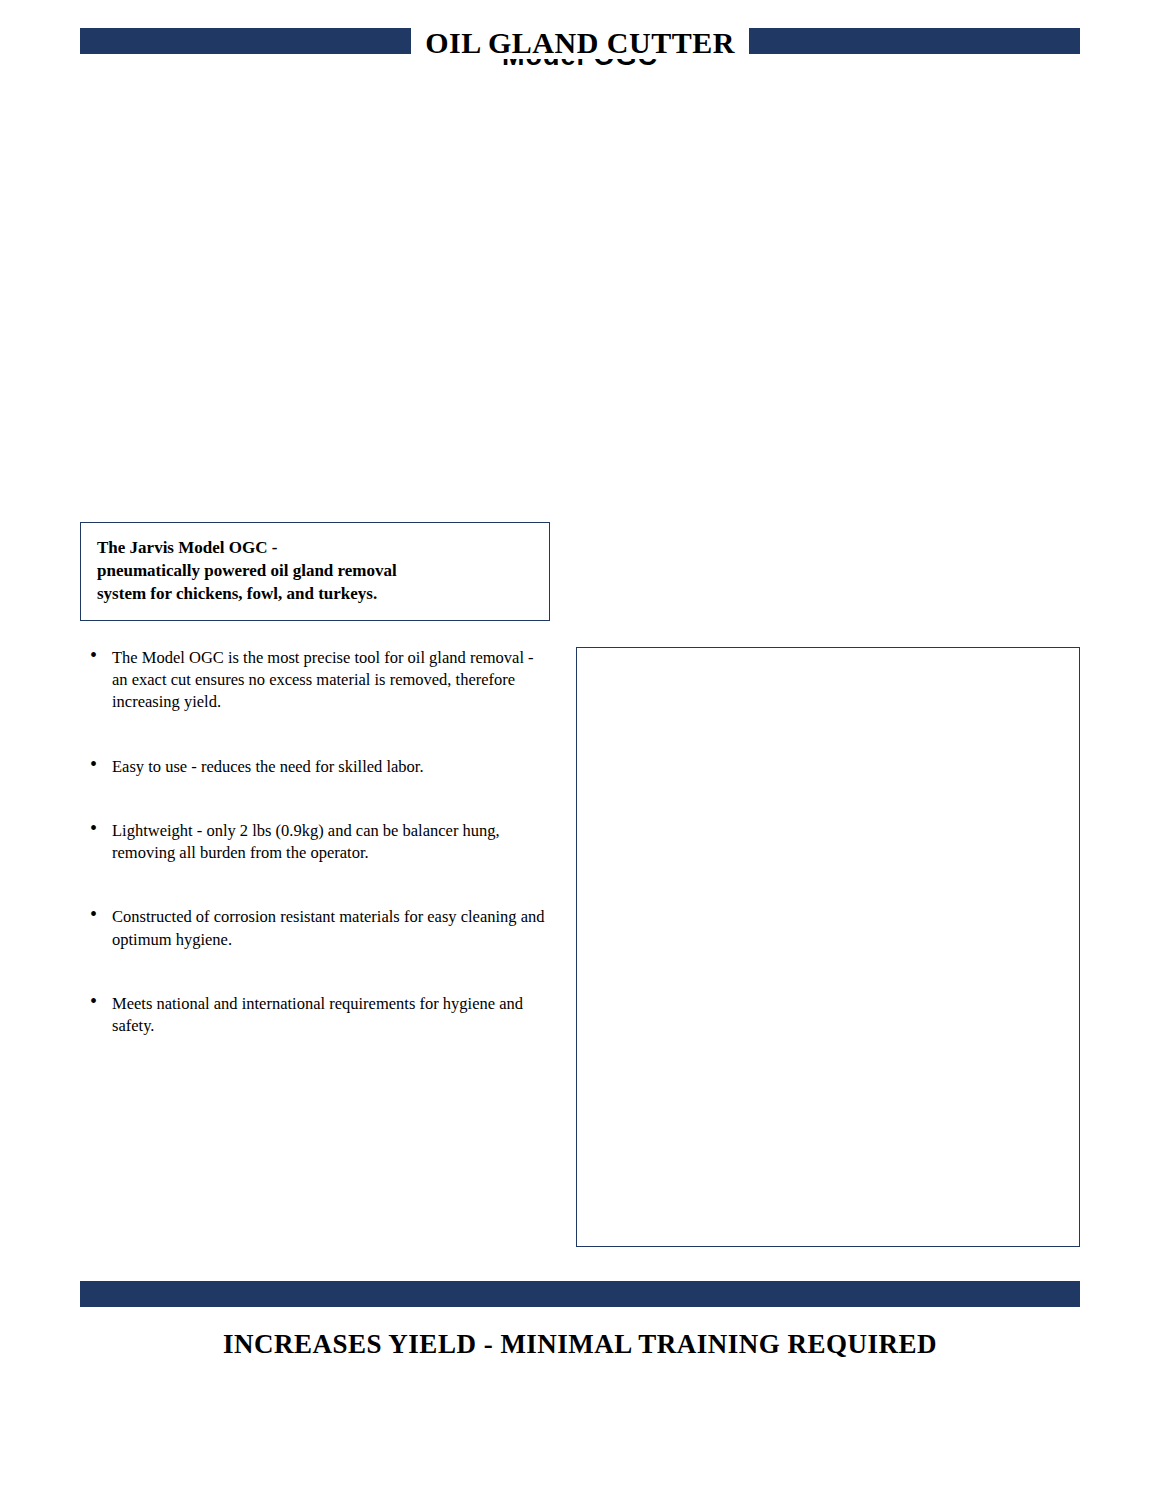OIL GLAND CUTTER
Model OGC
The Jarvis Model OGC -
pneumatically powered oil gland removal
system for chickens, fowl, and turkeys.
The Model OGC is the most precise tool for oil gland removal - an exact cut ensures no excess material is removed, therefore increasing yield.
Easy to use - reduces the need for skilled labor.
Lightweight - only 2 lbs (0.9kg) and can be balancer hung, removing all burden from the operator.
Constructed of corrosion resistant materials for easy cleaning and optimum hygiene.
Meets national and international requirements for hygiene and safety.
INCREASES YIELD - MINIMAL TRAINING REQUIRED